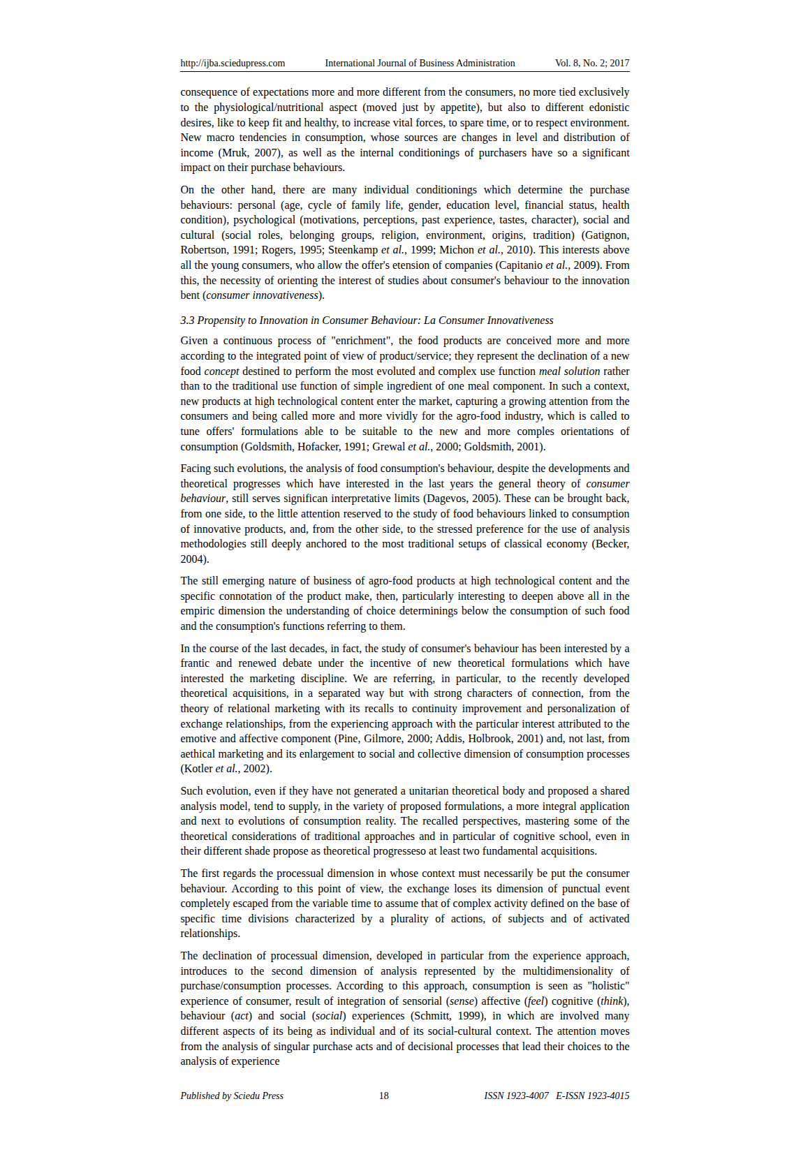http://ijba.sciedupress.com International Journal of Business Administration Vol. 8, No. 2; 2017
consequence of expectations more and more different from the consumers, no more tied exclusively to the physiological/nutritional aspect (moved just by appetite), but also to different edonistic desires, like to keep fit and healthy, to increase vital forces, to spare time, or to respect environment. New macro tendencies in consumption, whose sources are changes in level and distribution of income (Mruk, 2007), as well as the internal conditionings of purchasers have so a significant impact on their purchase behaviours.
On the other hand, there are many individual conditionings which determine the purchase behaviours: personal (age, cycle of family life, gender, education level, financial status, health condition), psychological (motivations, perceptions, past experience, tastes, character), social and cultural (social roles, belonging groups, religion, environment, origins, tradition) (Gatignon, Robertson, 1991; Rogers, 1995; Steenkamp et al., 1999; Michon et al., 2010). This interests above all the young consumers, who allow the offer's etension of companies (Capitanio et al., 2009). From this, the necessity of orienting the interest of studies about consumer's behaviour to the innovation bent (consumer innovativeness).
3.3 Propensity to Innovation in Consumer Behaviour: La Consumer Innovativeness
Given a continuous process of "enrichment", the food products are conceived more and more according to the integrated point of view of product/service; they represent the declination of a new food concept destined to perform the most evoluted and complex use function meal solution rather than to the traditional use function of simple ingredient of one meal component. In such a context, new products at high technological content enter the market, capturing a growing attention from the consumers and being called more and more vividly for the agro-food industry, which is called to tune offers' formulations able to be suitable to the new and more comples orientations of consumption (Goldsmith, Hofacker, 1991; Grewal et al., 2000; Goldsmith, 2001).
Facing such evolutions, the analysis of food consumption's behaviour, despite the developments and theoretical progresses which have interested in the last years the general theory of consumer behaviour, still serves significan interpretative limits (Dagevos, 2005). These can be brought back, from one side, to the little attention reserved to the study of food behaviours linked to consumption of innovative products, and, from the other side, to the stressed preference for the use of analysis methodologies still deeply anchored to the most traditional setups of classical economy (Becker, 2004).
The still emerging nature of business of agro-food products at high technological content and the specific connotation of the product make, then, particularly interesting to deepen above all in the empiric dimension the understanding of choice determinings below the consumption of such food and the consumption's functions referring to them.
In the course of the last decades, in fact, the study of consumer's behaviour has been interested by a frantic and renewed debate under the incentive of new theoretical formulations which have interested the marketing discipline. We are referring, in particular, to the recently developed theoretical acquisitions, in a separated way but with strong characters of connection, from the theory of relational marketing with its recalls to continuity improvement and personalization of exchange relationships, from the experiencing approach with the particular interest attributed to the emotive and affective component (Pine, Gilmore, 2000; Addis, Holbrook, 2001) and, not last, from aethical marketing and its enlargement to social and collective dimension of consumption processes (Kotler et al., 2002).
Such evolution, even if they have not generated a unitarian theoretical body and proposed a shared analysis model, tend to supply, in the variety of proposed formulations, a more integral application and next to evolutions of consumption reality. The recalled perspectives, mastering some of the theoretical considerations of traditional approaches and in particular of cognitive school, even in their different shade propose as theoretical progresseso at least two fundamental acquisitions.
The first regards the processual dimension in whose context must necessarily be put the consumer behaviour. According to this point of view, the exchange loses its dimension of punctual event completely escaped from the variable time to assume that of complex activity defined on the base of specific time divisions characterized by a plurality of actions, of subjects and of activated relationships.
The declination of processual dimension, developed in particular from the experience approach, introduces to the second dimension of analysis represented by the multidimensionality of purchase/consumption processes. According to this approach, consumption is seen as "holistic" experience of consumer, result of integration of sensorial (sense) affective (feel) cognitive (think), behaviour (act) and social (social) experiences (Schmitt, 1999), in which are involved many different aspects of its being as individual and of its social-cultural context. The attention moves from the analysis of singular purchase acts and of decisional processes that lead their choices to the analysis of experience
Published by Sciedu Press 18 ISSN 1923-4007 E-ISSN 1923-4015